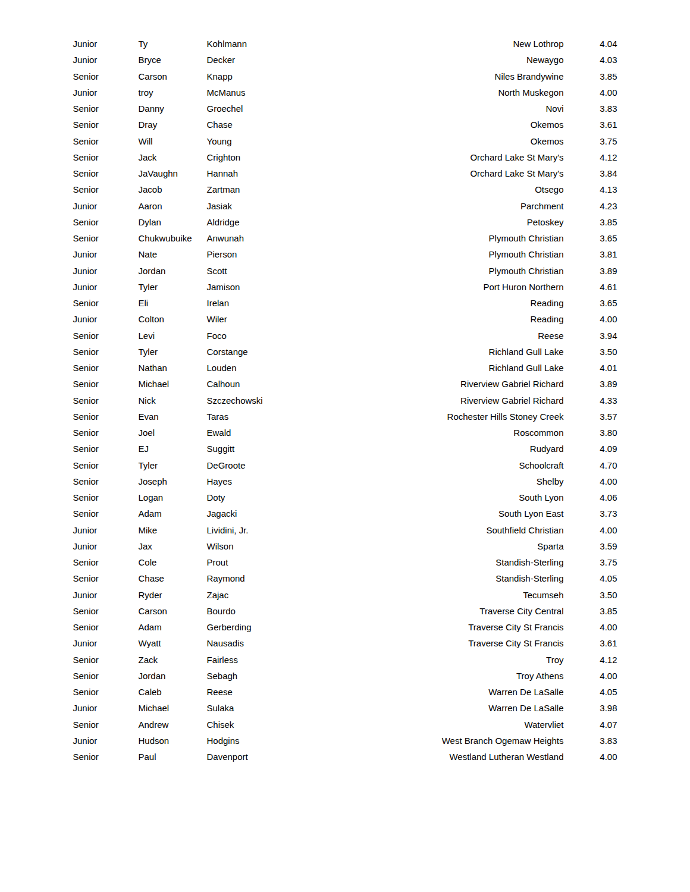| Junior | Ty | Kohlmann | New Lothrop | 4.04 |
| Junior | Bryce | Decker | Newaygo | 4.03 |
| Senior | Carson | Knapp | Niles Brandywine | 3.85 |
| Junior | troy | McManus | North Muskegon | 4.00 |
| Senior | Danny | Groechel | Novi | 3.83 |
| Senior | Dray | Chase | Okemos | 3.61 |
| Senior | Will | Young | Okemos | 3.75 |
| Senior | Jack | Crighton | Orchard Lake St Mary's | 4.12 |
| Senior | JaVaughn | Hannah | Orchard Lake St Mary's | 3.84 |
| Senior | Jacob | Zartman | Otsego | 4.13 |
| Junior | Aaron | Jasiak | Parchment | 4.23 |
| Senior | Dylan | Aldridge | Petoskey | 3.85 |
| Senior | Chukwubuike | Anwunah | Plymouth Christian | 3.65 |
| Junior | Nate | Pierson | Plymouth Christian | 3.81 |
| Junior | Jordan | Scott | Plymouth Christian | 3.89 |
| Junior | Tyler | Jamison | Port Huron Northern | 4.61 |
| Senior | Eli | Irelan | Reading | 3.65 |
| Junior | Colton | Wiler | Reading | 4.00 |
| Senior | Levi | Foco | Reese | 3.94 |
| Senior | Tyler | Corstange | Richland Gull Lake | 3.50 |
| Senior | Nathan | Louden | Richland Gull Lake | 4.01 |
| Senior | Michael | Calhoun | Riverview Gabriel Richard | 3.89 |
| Senior | Nick | Szczechowski | Riverview Gabriel Richard | 4.33 |
| Senior | Evan | Taras | Rochester Hills Stoney Creek | 3.57 |
| Senior | Joel | Ewald | Roscommon | 3.80 |
| Senior | EJ | Suggitt | Rudyard | 4.09 |
| Senior | Tyler | DeGroote | Schoolcraft | 4.70 |
| Senior | Joseph | Hayes | Shelby | 4.00 |
| Senior | Logan | Doty | South Lyon | 4.06 |
| Senior | Adam | Jagacki | South Lyon East | 3.73 |
| Junior | Mike | Lividini, Jr. | Southfield Christian | 4.00 |
| Junior | Jax | Wilson | Sparta | 3.59 |
| Senior | Cole | Prout | Standish-Sterling | 3.75 |
| Senior | Chase | Raymond | Standish-Sterling | 4.05 |
| Junior | Ryder | Zajac | Tecumseh | 3.50 |
| Senior | Carson | Bourdo | Traverse City Central | 3.85 |
| Senior | Adam | Gerberding | Traverse City St Francis | 4.00 |
| Junior | Wyatt | Nausadis | Traverse City St Francis | 3.61 |
| Senior | Zack | Fairless | Troy | 4.12 |
| Senior | Jordan | Sebagh | Troy Athens | 4.00 |
| Senior | Caleb | Reese | Warren De LaSalle | 4.05 |
| Junior | Michael | Sulaka | Warren De LaSalle | 3.98 |
| Senior | Andrew | Chisek | Watervliet | 4.07 |
| Junior | Hudson | Hodgins | West Branch Ogemaw Heights | 3.83 |
| Senior | Paul | Davenport | Westland Lutheran Westland | 4.00 |